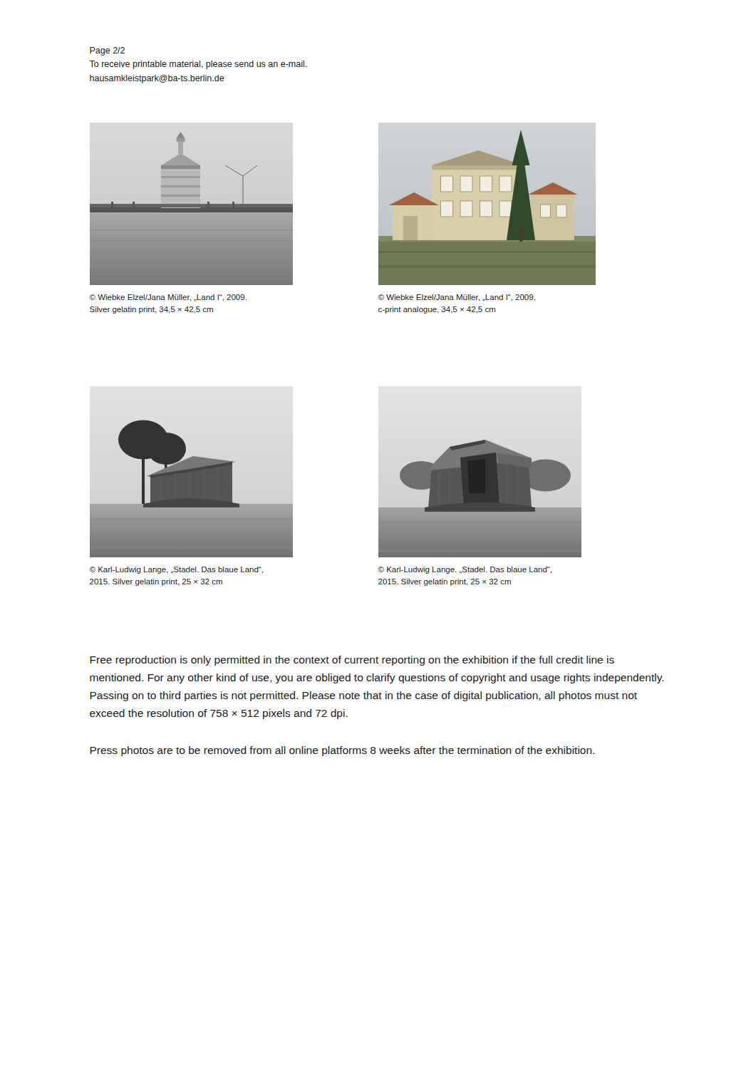Page 2/2
To receive printable material, please send us an e-mail.
hausamkleistpark@ba-ts.berlin.de
© Wiebke Elzel/Jana Müller, „Land I“, 2009.
Silver gelatin print, 34,5 × 42,5 cm
© Wiebke Elzel/Jana Müller, „Land I“, 2009.
c-print analogue, 34,5 × 42,5 cm
© Karl-Ludwig Lange, „Stadel. Das blaue Land“,
2015. Silver gelatin print, 25 × 32 cm
© Karl-Ludwig Lange. „Stadel. Das blaue Land“,
2015. Silver gelatin print, 25 × 32 cm
Free reproduction is only permitted in the context of current reporting on the exhibition if the full credit line is mentioned. For any other kind of use, you are obliged to clarify questions of copyright and usage rights independently. Passing on to third parties is not permitted. Please note that in the case of digital publication, all photos must not exceed the resolution of 758 × 512 pixels and 72 dpi.
Press photos are to be removed from all online platforms 8 weeks after the termination of the exhibition.